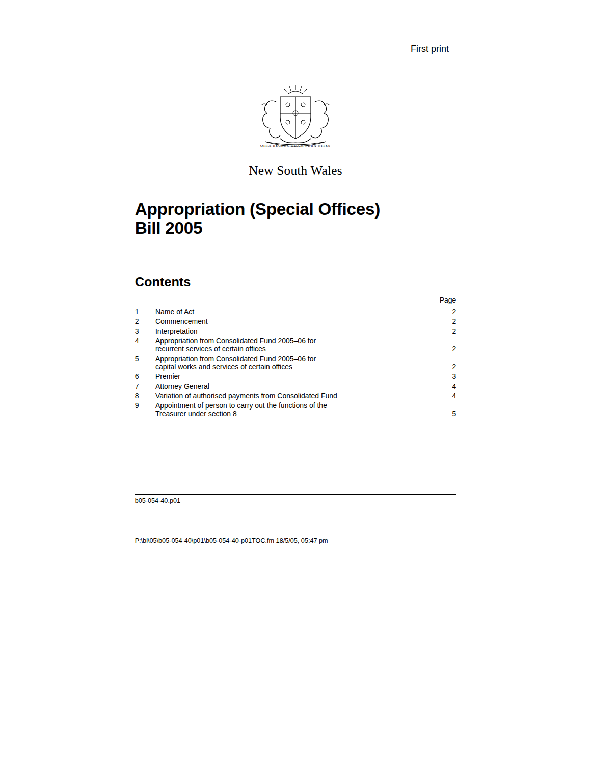First print
ORTA RECENS QUAM PURA NITES
New South Wales
Appropriation (Special Offices)
Bill 2005
Contents
| | | Page |
| 1 | Name of Act | 2 |
| 2 | Commencement | 2 |
| 3 | Interpretation | 2 |
| 4 | Appropriation from Consolidated Fund 2005–06 for recurrent services of certain offices | 2 |
| 5 | Appropriation from Consolidated Fund 2005–06 for capital works and services of certain offices | 2 |
| 6 | Premier | 3 |
| 7 | Attorney General | 4 |
| 8 | Variation of authorised payments from Consolidated Fund | 4 |
| 9 | Appointment of person to carry out the functions of the Treasurer under section 8 | 5 |
b05-054-40.p01
P:\bi\05\b05-054-40\p01\b05-054-40-p01TOC.fm 18/5/05, 05:47 pm